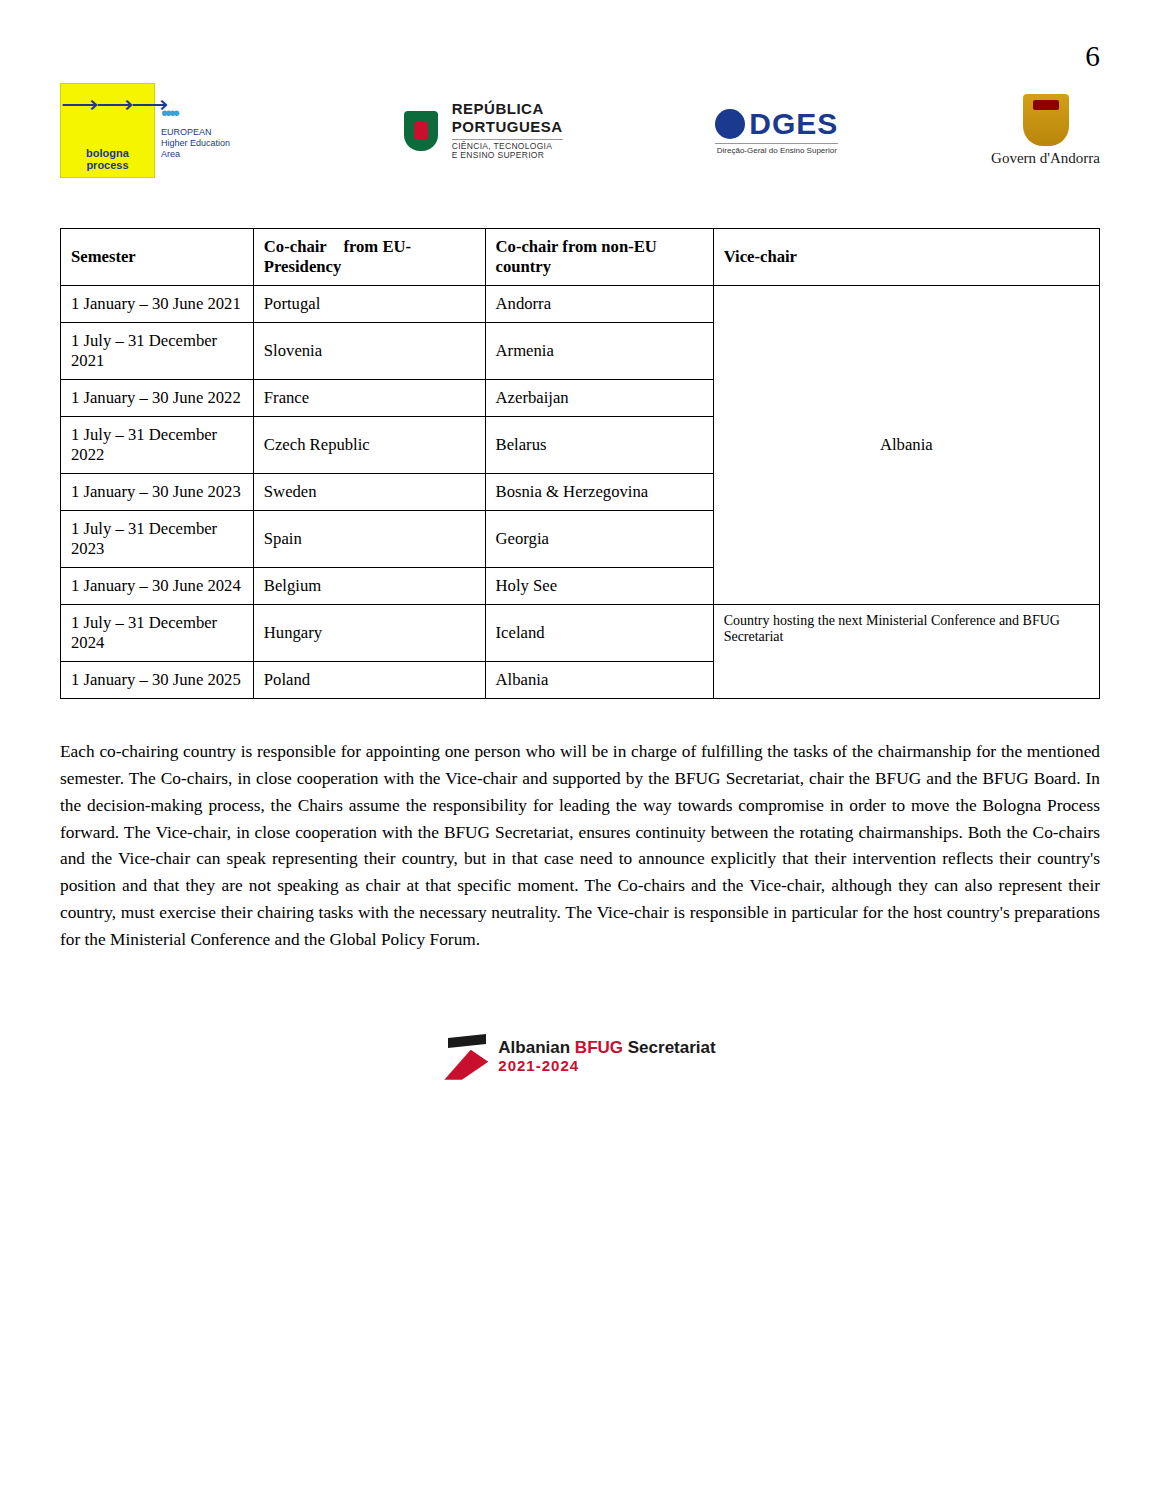6
⟶⟶⟶
bologna
process
•••• EUROPEAN
Higher Education Area
REPÚBLICA
PORTUGUESA
CIÊNCIA, TECNOLOGIA
E ENSINO SUPERIOR
DGES
Direção-Geral do Ensino Superior
Govern d'Andorra
| Semester | Co-chair from EU-Presidency | Co-chair from non-EU country | Vice-chair |
| --- | --- | --- | --- |
| 1 January – 30 June 2021 | Portugal | Andorra | Albania |
| 1 July – 31 December 2021 | Slovenia | Armenia |
| 1 January – 30 June 2022 | France | Azerbaijan |
| 1 July – 31 December 2022 | Czech Republic | Belarus |
| 1 January – 30 June 2023 | Sweden | Bosnia & Herzegovina |
| 1 July – 31 December 2023 | Spain | Georgia |
| 1 January – 30 June 2024 | Belgium | Holy See |
| 1 July – 31 December 2024 | Hungary | Iceland | Country hosting the next Ministerial Conference and BFUG Secretariat |
| 1 January – 30 June 2025 | Poland | Albania |
Each co-chairing country is responsible for appointing one person who will be in charge of fulfilling the tasks of the chairmanship for the mentioned semester. The Co-chairs, in close cooperation with the Vice-chair and supported by the BFUG Secretariat, chair the BFUG and the BFUG Board. In the decision-making process, the Chairs assume the responsibility for leading the way towards compromise in order to move the Bologna Process forward. The Vice-chair, in close cooperation with the BFUG Secretariat, ensures continuity between the rotating chairmanships. Both the Co-chairs and the Vice-chair can speak representing their country, but in that case need to announce explicitly that their intervention reflects their country's position and that they are not speaking as chair at that specific moment. The Co-chairs and the Vice-chair, although they can also represent their country, must exercise their chairing tasks with the necessary neutrality. The Vice-chair is responsible in particular for the host country's preparations for the Ministerial Conference and the Global Policy Forum.
Albanian BFUG Secretariat
2021-2024